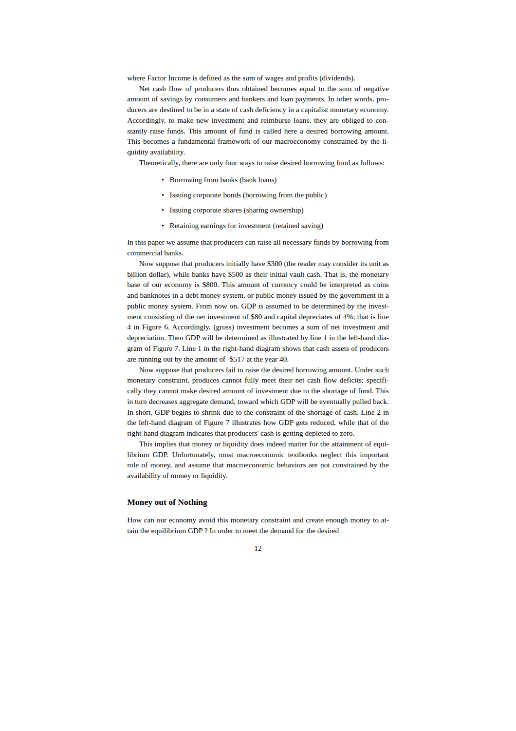where Factor Income is defined as the sum of wages and profits (dividends).
Net cash flow of producers thus obtained becomes equal to the sum of negative amount of savings by consumers and bankers and loan payments. In other words, producers are destined to be in a state of cash deficiency in a capitalist monetary economy. Accordingly, to make new investment and reimburse loans, they are obliged to constantly raise funds. This amount of fund is called here a desired borrowing amount. This becomes a fundamental framework of our macroeconomy constrained by the liquidity availability.
Theoretically, there are only four ways to raise desired borrowing fund as follows:
Borrowing from banks (bank loans)
Issuing corporate bonds (borrowing from the public)
Issuing corporate shares (sharing ownership)
Retaining earnings for investment (retained saving)
In this paper we assume that producers can raise all necessary funds by borrowing from commercial banks.
Now suppose that producers initially have $300 (the reader may consider its unit as billion dollar), while banks have $500 as their initial vault cash. That is, the monetary base of our economy is $800. This amount of currency could be interpreted as coins and banknotes in a debt money system, or public money issued by the government in a public money system. From now on, GDP is assumed to be determined by the investment consisting of the net investment of $80 and capital depreciates of 4%; that is line 4 in Figure 6. Accordingly, (gross) investment becomes a sum of net investment and depreciation. Then GDP will be determined as illustrated by line 1 in the left-hand diagram of Figure 7. Line 1 in the right-hand diagram shows that cash assets of producers are running out by the amount of -$517 at the year 40.
Now suppose that producers fail to raise the desired borrowing amount. Under such monetary constraint, produces cannot fully meet their net cash flow deficits; specifically they cannot make desired amount of investment due to the shortage of fund. This in turn decreases aggregate demand, toward which GDP will be eventually pulled back. In short, GDP begins to shrink due to the constraint of the shortage of cash. Line 2 in the left-hand diagram of Figure 7 illustrates how GDP gets reduced, while that of the right-hand diagram indicates that producers' cash is getting depleted to zero.
This implies that money or liquidity does indeed matter for the attainment of equilibrium GDP. Unfortunately, most macroeconomic textbooks neglect this important role of money, and assume that macroeconomic behaviors are not constrained by the availability of money or liquidity.
Money out of Nothing
How can our economy avoid this monetary constraint and create enough money to attain the equilibrium GDP ? In order to meet the demand for the desired
12